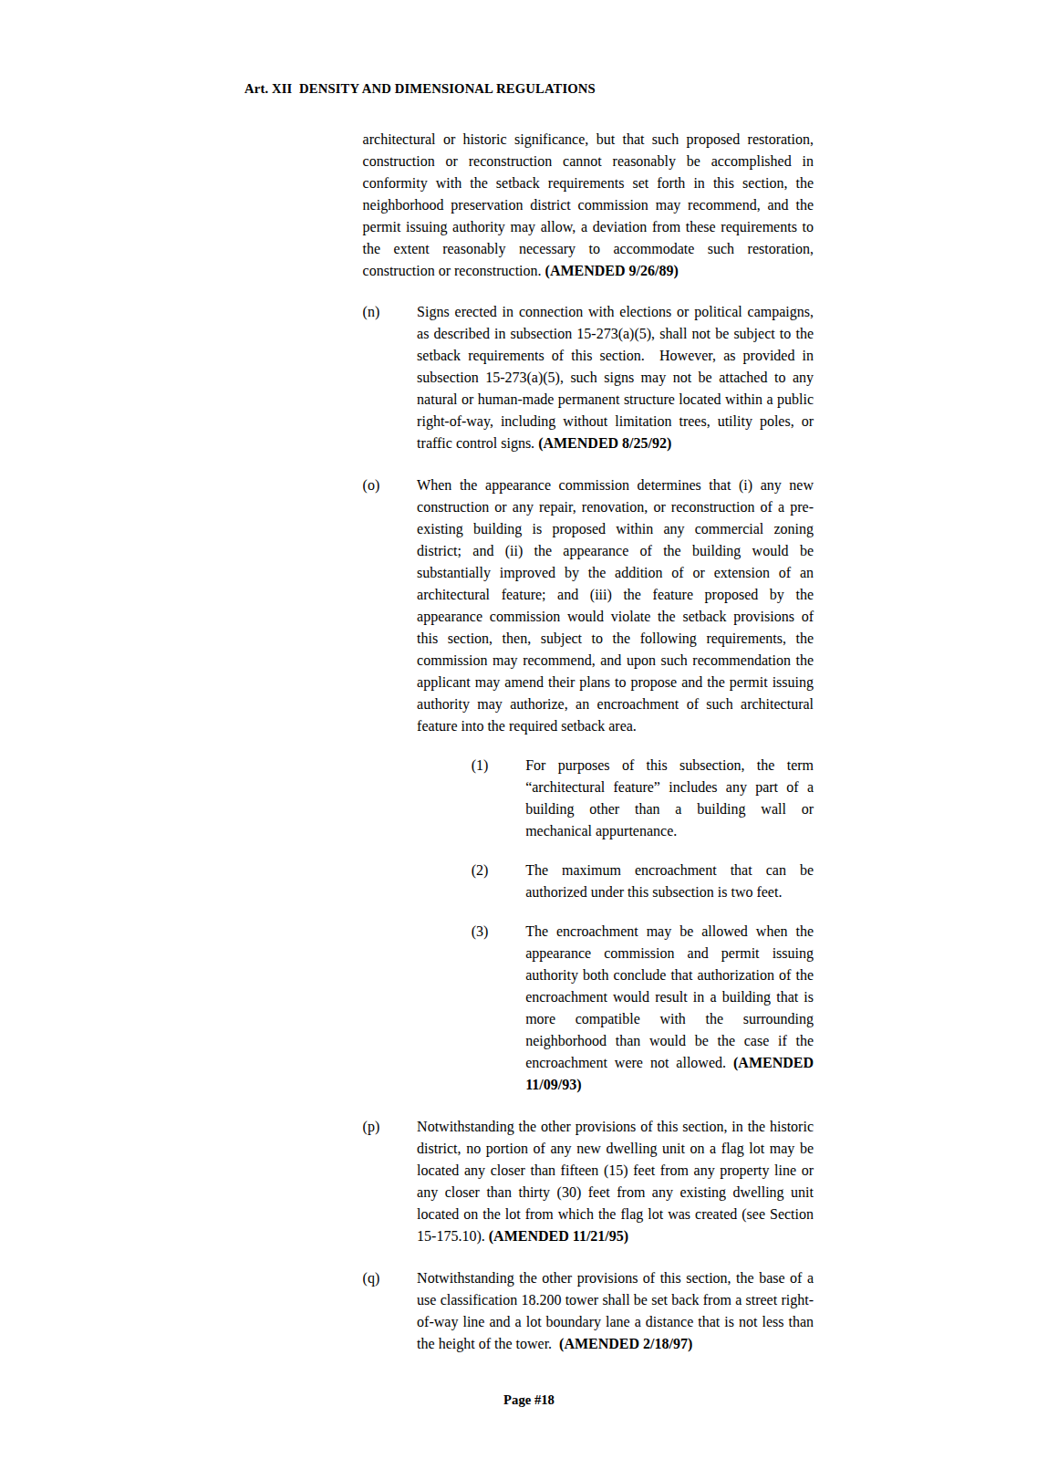Art. XII DENSITY AND DIMENSIONAL REGULATIONS
architectural or historic significance, but that such proposed restoration, construction or reconstruction cannot reasonably be accomplished in conformity with the setback requirements set forth in this section, the neighborhood preservation district commission may recommend, and the permit issuing authority may allow, a deviation from these requirements to the extent reasonably necessary to accommodate such restoration, construction or reconstruction. (AMENDED 9/26/89)
(n)
Signs erected in connection with elections or political campaigns, as described in subsection 15-273(a)(5), shall not be subject to the setback requirements of this section. However, as provided in subsection 15-273(a)(5), such signs may not be attached to any natural or human-made permanent structure located within a public right-of-way, including without limitation trees, utility poles, or traffic control signs. (AMENDED 8/25/92)
(o)
When the appearance commission determines that (i) any new construction or any repair, renovation, or reconstruction of a pre-existing building is proposed within any commercial zoning district; and (ii) the appearance of the building would be substantially improved by the addition of or extension of an architectural feature; and (iii) the feature proposed by the appearance commission would violate the setback provisions of this section, then, subject to the following requirements, the commission may recommend, and upon such recommendation the applicant may amend their plans to propose and the permit issuing authority may authorize, an encroachment of such architectural feature into the required setback area.
(1)
For purposes of this subsection, the term “architectural feature” includes any part of a building other than a building wall or mechanical appurtenance.
(2)
The maximum encroachment that can be authorized under this subsection is two feet.
(3)
The encroachment may be allowed when the appearance commission and permit issuing authority both conclude that authorization of the encroachment would result in a building that is more compatible with the surrounding neighborhood than would be the case if the encroachment were not allowed. (AMENDED 11/09/93)
(p)
Notwithstanding the other provisions of this section, in the historic district, no portion of any new dwelling unit on a flag lot may be located any closer than fifteen (15) feet from any property line or any closer than thirty (30) feet from any existing dwelling unit located on the lot from which the flag lot was created (see Section 15-175.10). (AMENDED 11/21/95)
(q)
Notwithstanding the other provisions of this section, the base of a use classification 18.200 tower shall be set back from a street right-of-way line and a lot boundary lane a distance that is not less than the height of the tower. (AMENDED 2/18/97)
Page #18